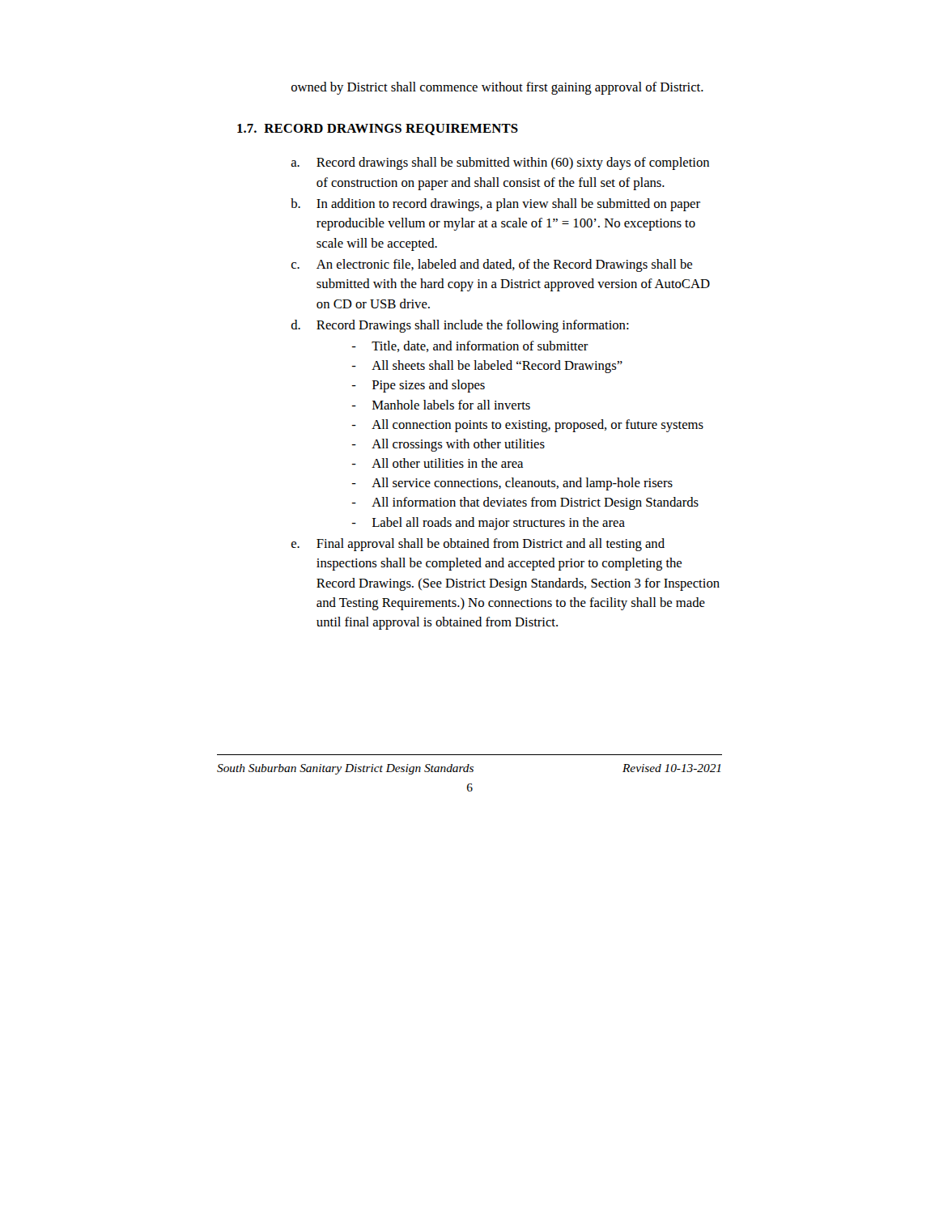owned by District shall commence without first gaining approval of District.
1.7. Record Drawings Requirements
a. Record drawings shall be submitted within (60) sixty days of completion of construction on paper and shall consist of the full set of plans.
b. In addition to record drawings, a plan view shall be submitted on paper reproducible vellum or mylar at a scale of 1” = 100’. No exceptions to scale will be accepted.
c. An electronic file, labeled and dated, of the Record Drawings shall be submitted with the hard copy in a District approved version of AutoCAD on CD or USB drive.
d. Record Drawings shall include the following information:
Title, date, and information of submitter
All sheets shall be labeled “Record Drawings”
Pipe sizes and slopes
Manhole labels for all inverts
All connection points to existing, proposed, or future systems
All crossings with other utilities
All other utilities in the area
All service connections, cleanouts, and lamp-hole risers
All information that deviates from District Design Standards
Label all roads and major structures in the area
e. Final approval shall be obtained from District and all testing and inspections shall be completed and accepted prior to completing the Record Drawings. (See District Design Standards, Section 3 for Inspection and Testing Requirements.) No connections to the facility shall be made until final approval is obtained from District.
South Suburban Sanitary District Design Standards Revised 10-13-2021
6